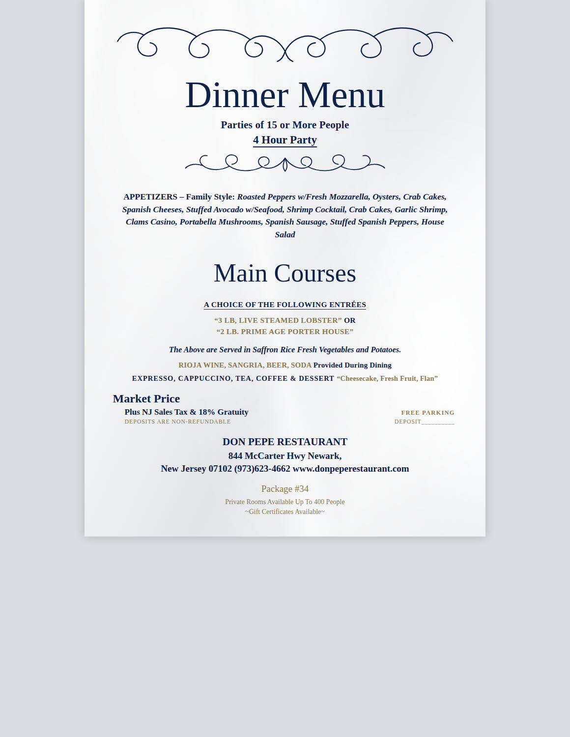Dinner Menu
Parties of 15 or More People
4 Hour Party
APPETIZERS – Family Style: Roasted Peppers w/Fresh Mozzarella, Oysters, Crab Cakes, Spanish Cheeses, Stuffed Avocado w/Seafood, Shrimp Cocktail, Crab Cakes, Garlic Shrimp, Clams Casino, Portabella Mushrooms, Spanish Sausage, Stuffed Spanish Peppers, House Salad
Main Courses
A CHOICE OF THE FOLLOWING ENTRÉES
“3 LB, LIVE STEAMED LOBSTER” OR
“2 LB. PRIME AGE PORTER HOUSE”
The Above are Served in Saffron Rice Fresh Vegetables and Potatoes.
RIOJA WINE, SANGRIA, BEER, SODA Provided During Dining
EXPRESSO, CAPPUCCINO, TEA, COFFEE & DESSERT “Cheesecake, Fresh Fruit, Flan”
Market Price
Plus NJ Sales Tax & 18% Gratuity FREE PARKING
DEPOSITS ARE NON-REFUNDABLE DEPOSIT__________
DON PEPE RESTAURANT
844 McCarter Hwy Newark,
New Jersey 07102 (973)623-4662 www.donpeperestaurant.com
Package #34
Private Rooms Available Up To 400 People
~Gift Certificates Available~